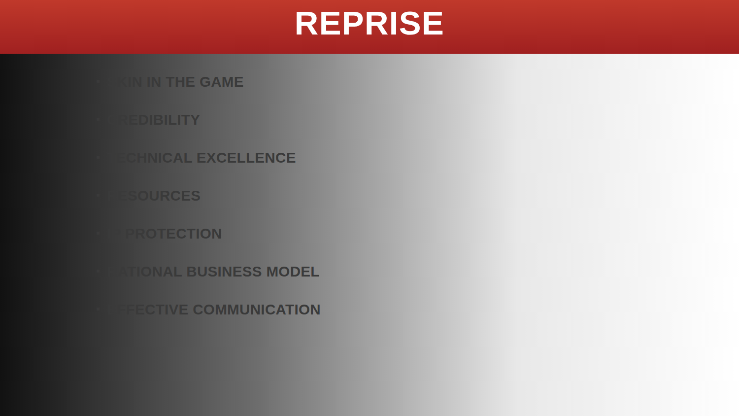REPRISE
SKIN IN THE GAME
CREDIBILITY
TECHNICAL EXCELLENCE
RESOURCES
IP PROTECTION
RATIONAL BUSINESS MODEL
EFFECTIVE COMMUNICATION